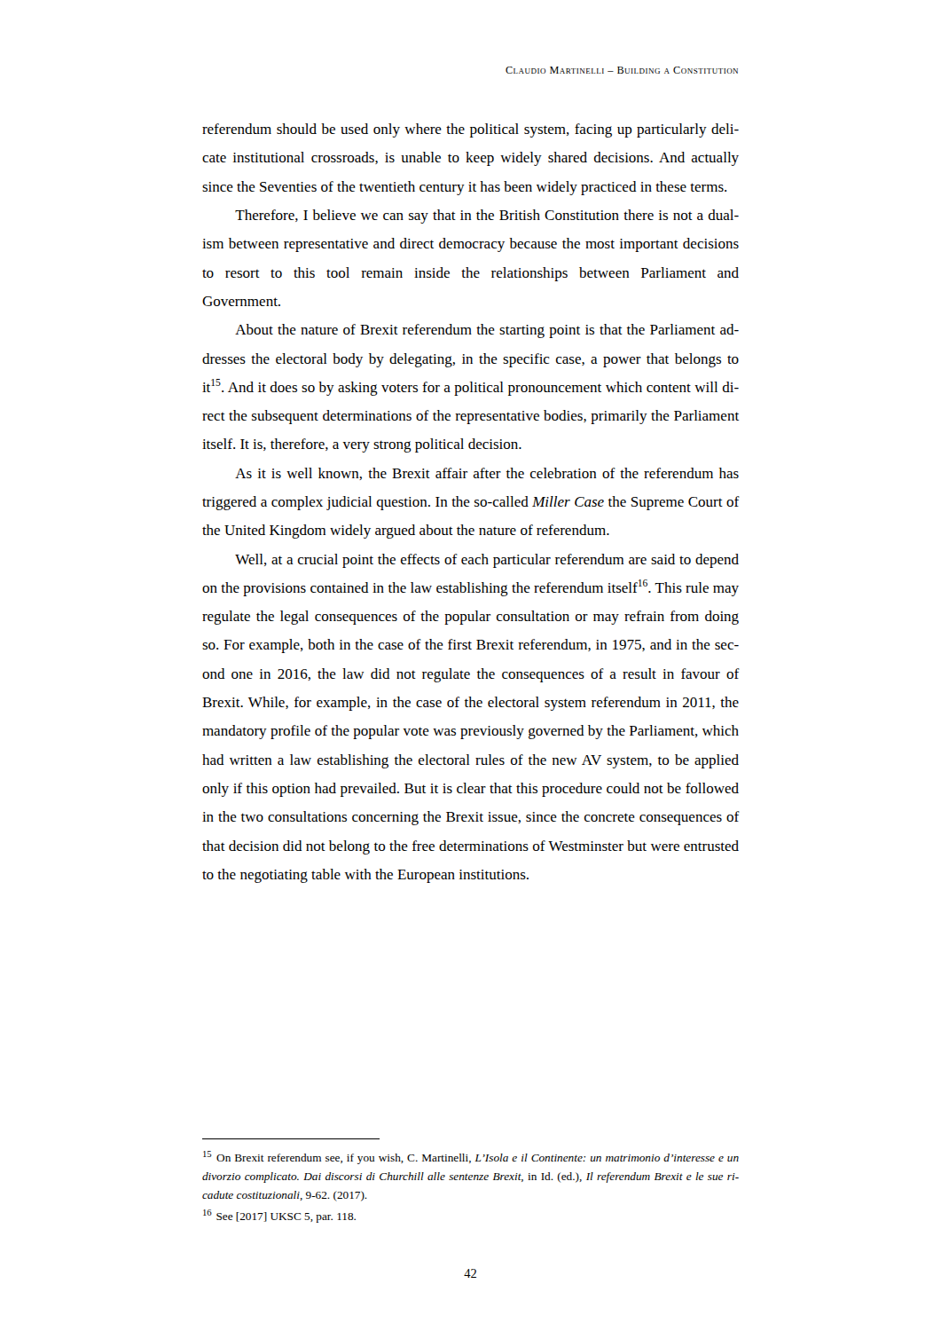Claudio Martinelli – Building a Constitution
referendum should be used only where the political system, facing up particularly delicate institutional crossroads, is unable to keep widely shared decisions. And actually since the Seventies of the twentieth century it has been widely practiced in these terms.
Therefore, I believe we can say that in the British Constitution there is not a dualism between representative and direct democracy because the most important decisions to resort to this tool remain inside the relationships between Parliament and Government.
About the nature of Brexit referendum the starting point is that the Parliament addresses the electoral body by delegating, in the specific case, a power that belongs to it15. And it does so by asking voters for a political pronouncement which content will direct the subsequent determinations of the representative bodies, primarily the Parliament itself. It is, therefore, a very strong political decision.
As it is well known, the Brexit affair after the celebration of the referendum has triggered a complex judicial question. In the so-called Miller Case the Supreme Court of the United Kingdom widely argued about the nature of referendum.
Well, at a crucial point the effects of each particular referendum are said to depend on the provisions contained in the law establishing the referendum itself16. This rule may regulate the legal consequences of the popular consultation or may refrain from doing so. For example, both in the case of the first Brexit referendum, in 1975, and in the second one in 2016, the law did not regulate the consequences of a result in favour of Brexit. While, for example, in the case of the electoral system referendum in 2011, the mandatory profile of the popular vote was previously governed by the Parliament, which had written a law establishing the electoral rules of the new AV system, to be applied only if this option had prevailed. But it is clear that this procedure could not be followed in the two consultations concerning the Brexit issue, since the concrete consequences of that decision did not belong to the free determinations of Westminster but were entrusted to the negotiating table with the European institutions.
15 On Brexit referendum see, if you wish, C. Martinelli, L’Isola e il Continente: un matrimonio d’interesse e un divorzio complicato. Dai discorsi di Churchill alle sentenze Brexit, in Id. (ed.), Il referendum Brexit e le sue ricadute costituzionali, 9-62. (2017).
16 See [2017] UKSC 5, par. 118.
42